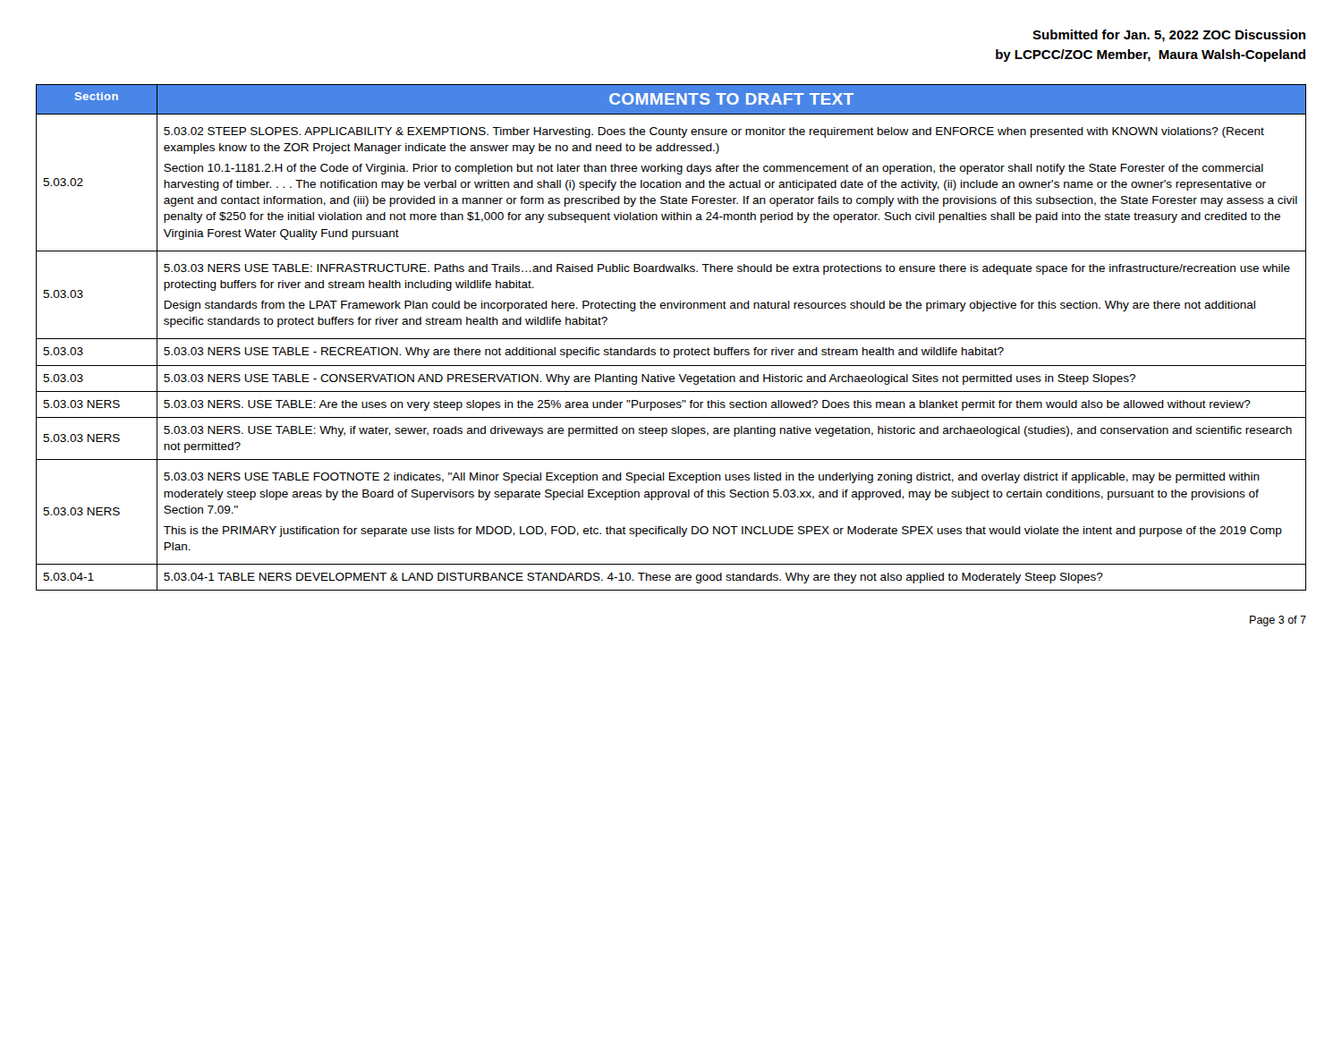Submitted for Jan. 5, 2022 ZOC Discussion
by LCPCC/ZOC Member, Maura Walsh-Copeland
| Section | COMMENTS TO DRAFT TEXT |
| --- | --- |
| 5.03.02 | 5.03.02 STEEP SLOPES. APPLICABILITY & EXEMPTIONS. Timber Harvesting. Does the County ensure or monitor the requirement below and ENFORCE when presented with KNOWN violations? (Recent examples know to the ZOR Project Manager indicate the answer may be no and need to be addressed.) Section 10.1-1181.2.H of the Code of Virginia. Prior to completion but not later than three working days after the commencement of an operation, the operator shall notify the State Forester of the commercial harvesting of timber. . . . The notification may be verbal or written and shall (i) specify the location and the actual or anticipated date of the activity, (ii) include an owner's name or the owner's representative or agent and contact information, and (iii) be provided in a manner or form as prescribed by the State Forester. If an operator fails to comply with the provisions of this subsection, the State Forester may assess a civil penalty of $250 for the initial violation and not more than $1,000 for any subsequent violation within a 24-month period by the operator. Such civil penalties shall be paid into the state treasury and credited to the Virginia Forest Water Quality Fund pursuant |
| 5.03.03 | 5.03.03 NERS USE TABLE: INFRASTRUCTURE. Paths and Trails…and Raised Public Boardwalks. There should be extra protections to ensure there is adequate space for the infrastructure/recreation use while protecting buffers for river and stream health including wildlife habitat. Design standards from the LPAT Framework Plan could be incorporated here. Protecting the environment and natural resources should be the primary objective for this section. Why are there not additional specific standards to protect buffers for river and stream health and wildlife habitat? |
| 5.03.03 | 5.03.03 NERS USE TABLE - RECREATION. Why are there not additional specific standards to protect buffers for river and stream health and wildlife habitat? |
| 5.03.03 | 5.03.03 NERS USE TABLE - CONSERVATION AND PRESERVATION. Why are Planting Native Vegetation and Historic and Archaeological Sites not permitted uses in Steep Slopes? |
| 5.03.03 NERS | 5.03.03 NERS. USE TABLE: Are the uses on very steep slopes in the 25% area under "Purposes" for this section allowed? Does this mean a blanket permit for them would also be allowed without review? |
| 5.03.03 NERS | 5.03.03 NERS. USE TABLE: Why, if water, sewer, roads and driveways are permitted on steep slopes, are planting native vegetation, historic and archaeological (studies), and conservation and scientific research not permitted? |
| 5.03.03 NERS | 5.03.03 NERS USE TABLE FOOTNOTE 2 indicates, "All Minor Special Exception and Special Exception uses listed in the underlying zoning district, and overlay district if applicable, may be permitted within moderately steep slope areas by the Board of Supervisors by separate Special Exception approval of this Section 5.03.xx, and if approved, may be subject to certain conditions, pursuant to the provisions of Section 7.09." This is the PRIMARY justification for separate use lists for MDOD, LOD, FOD, etc. that specifically DO NOT INCLUDE SPEX or Moderate SPEX uses that would violate the intent and purpose of the 2019 Comp Plan. |
| 5.03.04-1 | 5.03.04-1 TABLE NERS DEVELOPMENT & LAND DISTURBANCE STANDARDS. 4-10. These are good standards. Why are they not also applied to Moderately Steep Slopes? |
Page 3 of 7